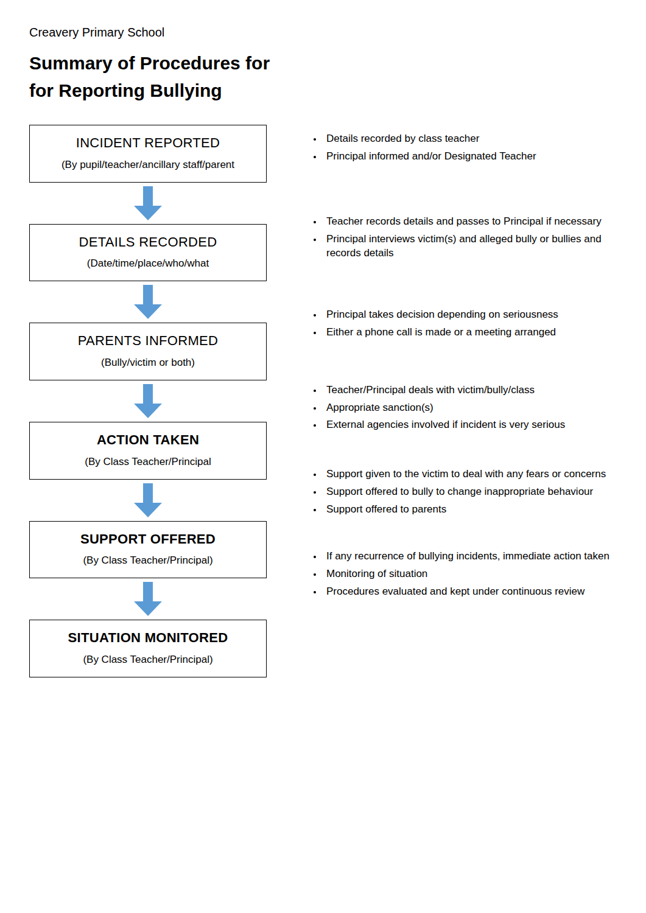Creavery Primary School
Summary of Procedures for for Reporting Bullying
INCIDENT REPORTED
(By pupil/teacher/ancillary staff/parent
DETAILS RECORDED
(Date/time/place/who/what
PARENTS INFORMED
(Bully/victim or both)
ACTION TAKEN
(By Class Teacher/Principal
SUPPORT OFFERED
(By Class Teacher/Principal)
SITUATION MONITORED
(By Class Teacher/Principal)
Details recorded by class teacher
Principal informed and/or Designated Teacher
Teacher records details and passes to Principal if necessary
Principal interviews victim(s) and alleged bully or bullies and records details
Principal takes decision depending on seriousness
Either a phone call is made or a meeting arranged
Teacher/Principal deals with victim/bully/class
Appropriate sanction(s)
External agencies involved if incident is very serious
Support given to the victim to deal with any fears or concerns
Support offered to bully to change inappropriate behaviour
Support offered to parents
If any recurrence of bullying incidents, immediate action taken
Monitoring of situation
Procedures evaluated and kept under continuous review